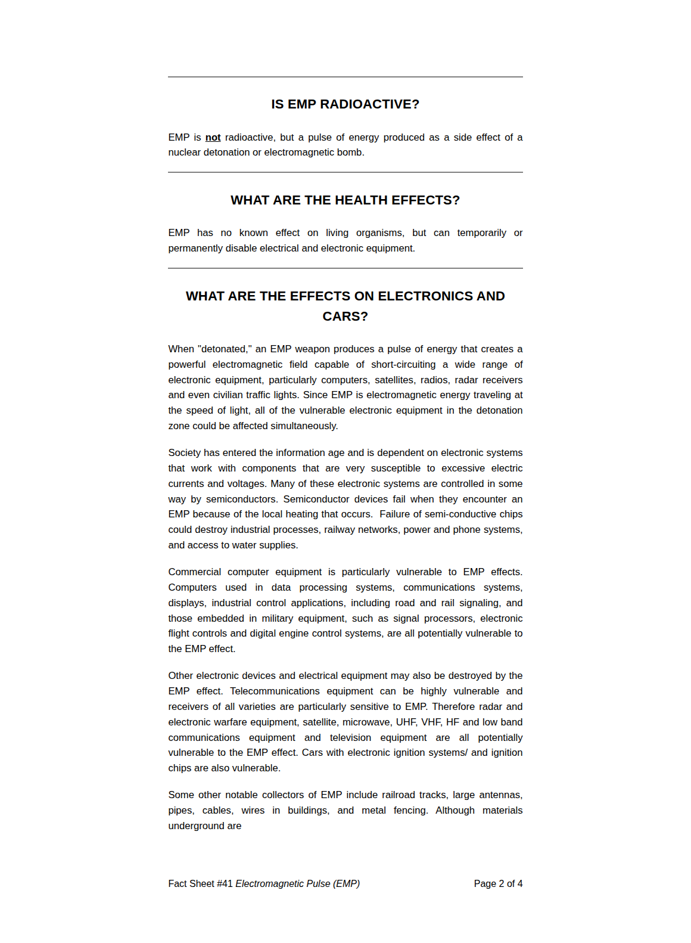IS EMP RADIOACTIVE?
EMP is not radioactive, but a pulse of energy produced as a side effect of a nuclear detonation or electromagnetic bomb.
WHAT ARE THE HEALTH EFFECTS?
EMP has no known effect on living organisms, but can temporarily or permanently disable electrical and electronic equipment.
WHAT ARE THE EFFECTS ON ELECTRONICS AND CARS?
When "detonated," an EMP weapon produces a pulse of energy that creates a powerful electromagnetic field capable of short-circuiting a wide range of electronic equipment, particularly computers, satellites, radios, radar receivers and even civilian traffic lights. Since EMP is electromagnetic energy traveling at the speed of light, all of the vulnerable electronic equipment in the detonation zone could be affected simultaneously.
Society has entered the information age and is dependent on electronic systems that work with components that are very susceptible to excessive electric currents and voltages. Many of these electronic systems are controlled in some way by semiconductors. Semiconductor devices fail when they encounter an EMP because of the local heating that occurs. Failure of semi-conductive chips could destroy industrial processes, railway networks, power and phone systems, and access to water supplies.
Commercial computer equipment is particularly vulnerable to EMP effects. Computers used in data processing systems, communications systems, displays, industrial control applications, including road and rail signaling, and those embedded in military equipment, such as signal processors, electronic flight controls and digital engine control systems, are all potentially vulnerable to the EMP effect.
Other electronic devices and electrical equipment may also be destroyed by the EMP effect. Telecommunications equipment can be highly vulnerable and receivers of all varieties are particularly sensitive to EMP. Therefore radar and electronic warfare equipment, satellite, microwave, UHF, VHF, HF and low band communications equipment and television equipment are all potentially vulnerable to the EMP effect. Cars with electronic ignition systems/ and ignition chips are also vulnerable.
Some other notable collectors of EMP include railroad tracks, large antennas, pipes, cables, wires in buildings, and metal fencing. Although materials underground are
Fact Sheet #41 Electromagnetic Pulse (EMP)
Page 2 of 4